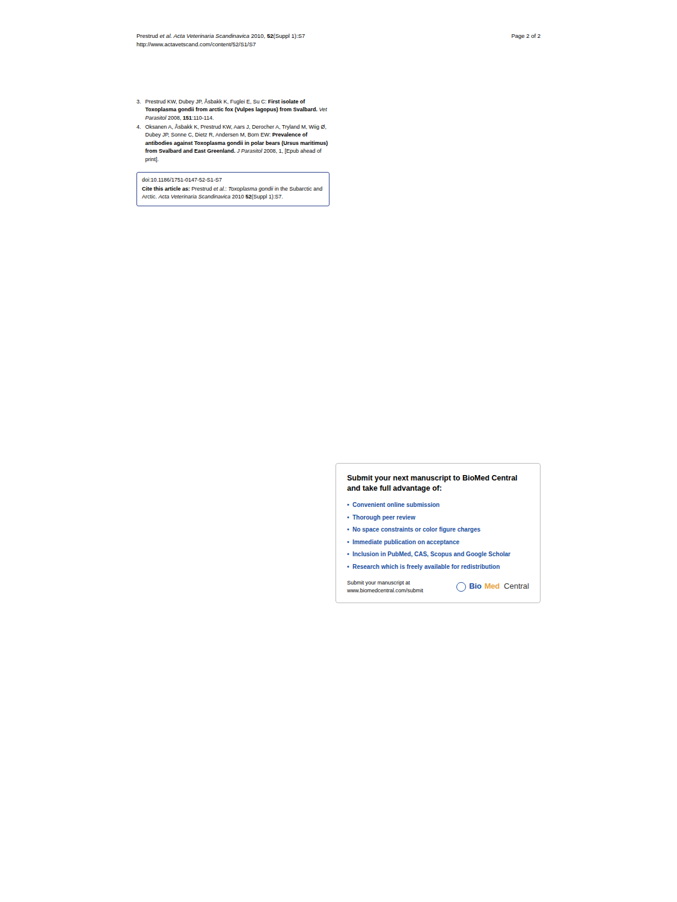Prestrud et al. Acta Veterinaria Scandinavica 2010, 52(Suppl 1):S7
http://www.actavetscand.com/content/52/S1/S7
Page 2 of 2
3. Prestrud KW, Dubey JP, Åsbakk K, Fuglei E, Su C: First isolate of Toxoplasma gondii from arctic fox (Vulpes lagopus) from Svalbard. Vet Parasitol 2008, 151:110-114.
4. Oksanen A, Åsbakk K, Prestrud KW, Aars J, Derocher A, Tryland M, Wiig Ø, Dubey JP, Sonne C, Dietz R, Andersen M, Born EW: Prevalence of antibodies against Toxoplasma gondii in polar bears (Ursus maritimus) from Svalbard and East Greenland. J Parasitol 2008, 1, [Epub ahead of print].
doi:10.1186/1751-0147-52-S1-S7
Cite this article as: Prestrud et al.: Toxoplasma gondii in the Subarctic and Arctic. Acta Veterinaria Scandinavica 2010 52(Suppl 1):S7.
Submit your next manuscript to BioMed Central
and take full advantage of:
Convenient online submission
Thorough peer review
No space constraints or color figure charges
Immediate publication on acceptance
Inclusion in PubMed, CAS, Scopus and Google Scholar
Research which is freely available for redistribution
Submit your manuscript at
www.biomedcentral.com/submit
Bio Med Central